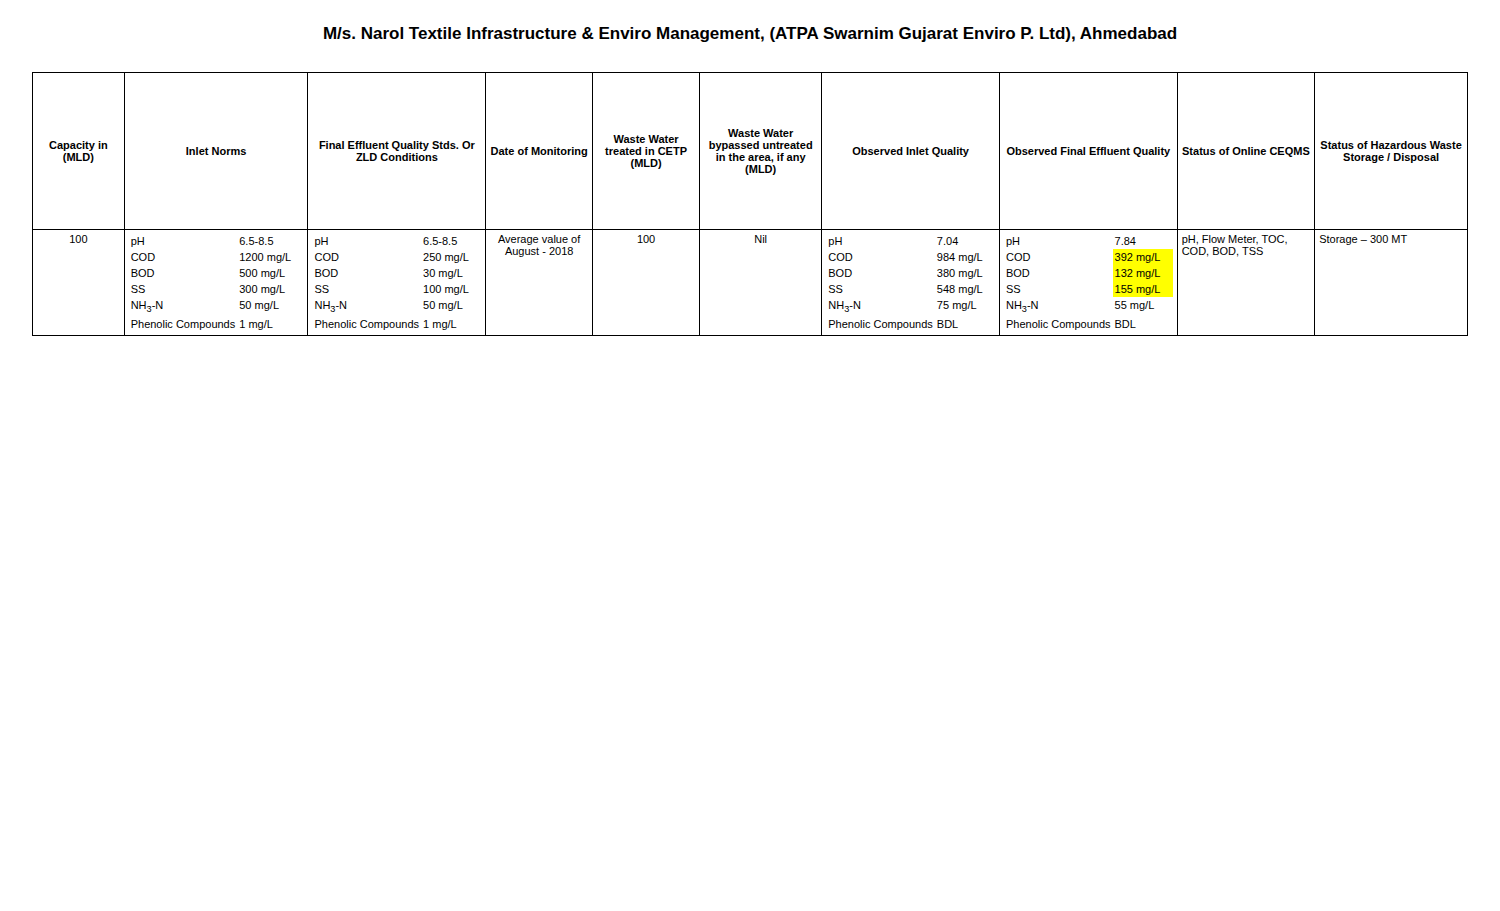M/s. Narol Textile Infrastructure & Enviro Management, (ATPA Swarnim Gujarat Enviro P. Ltd), Ahmedabad
| Capacity in (MLD) | Inlet Norms | Final Effluent Quality Stds. Or ZLD Conditions | Date of Monitoring | Waste Water treated in CETP (MLD) | Waste Water bypassed untreated in the area, if any (MLD) | Observed Inlet Quality | Observed Final Effluent Quality | Status of Online CEQMS | Status of Hazardous Waste Storage / Disposal |
| --- | --- | --- | --- | --- | --- | --- | --- | --- | --- |
| 100 | / pH / 6.5-8.5 / / COD / 1200 mg/L / / BOD / 500 mg/L / / SS / 300 mg/L / / NH 3 -N / 50 mg/L / / Phenolic Compounds / 1 mg/L / | / pH / 6.5-8.5 / / COD / 250 mg/L / / BOD / 30 mg/L / / SS / 100 mg/L / / NH 3 -N / 50 mg/L / / Phenolic Compounds / 1 mg/L / | Average value of August - 2018 | 100 | Nil | / pH / 7.04 / / COD / 984 mg/L / / BOD / 380 mg/L / / SS / 548 mg/L / / NH 3 -N / 75 mg/L / / Phenolic Compounds / BDL / | / pH / 7.84 / / COD / 392 mg/L / / BOD / 132 mg/L / / SS / 155 mg/L / / NH 3 -N / 55 mg/L / / Phenolic Compounds / BDL / | pH, Flow Meter, TOC, COD, BOD, TSS | Storage – 300 MT |